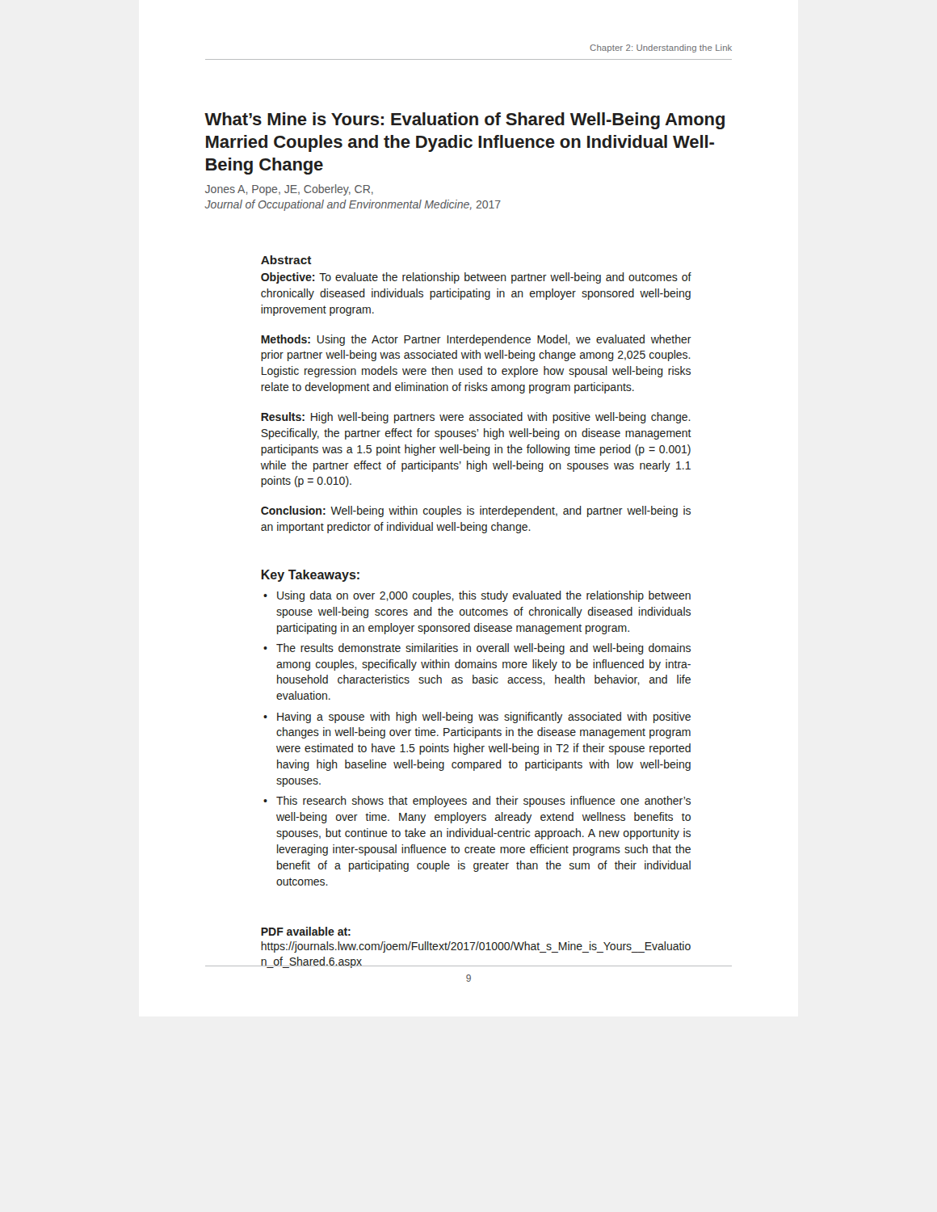Chapter 2: Understanding the Link
What’s Mine is Yours: Evaluation of Shared Well-Being Among Married Couples and the Dyadic Influence on Individual Well-Being Change
Jones A, Pope, JE, Coberley, CR,
Journal of Occupational and Environmental Medicine, 2017
Abstract
Objective: To evaluate the relationship between partner well-being and outcomes of chronically diseased individuals participating in an employer sponsored well-being improvement program.
Methods: Using the Actor Partner Interdependence Model, we evaluated whether prior partner well-being was associated with well-being change among 2,025 couples. Logistic regression models were then used to explore how spousal well-being risks relate to development and elimination of risks among program participants.
Results: High well-being partners were associated with positive well-being change. Specifically, the partner effect for spouses’ high well-being on disease management participants was a 1.5 point higher well-being in the following time period (p = 0.001) while the partner effect of participants’ high well-being on spouses was nearly 1.1 points (p = 0.010).
Conclusion: Well-being within couples is interdependent, and partner well-being is an important predictor of individual well-being change.
Key Takeaways:
Using data on over 2,000 couples, this study evaluated the relationship between spouse well-being scores and the outcomes of chronically diseased individuals participating in an employer sponsored disease management program.
The results demonstrate similarities in overall well-being and well-being domains among couples, specifically within domains more likely to be influenced by intra-household characteristics such as basic access, health behavior, and life evaluation.
Having a spouse with high well-being was significantly associated with positive changes in well-being over time. Participants in the disease management program were estimated to have 1.5 points higher well-being in T2 if their spouse reported having high baseline well-being compared to participants with low well-being spouses.
This research shows that employees and their spouses influence one another’s well-being over time. Many employers already extend wellness benefits to spouses, but continue to take an individual-centric approach. A new opportunity is leveraging inter-spousal influence to create more efficient programs such that the benefit of a participating couple is greater than the sum of their individual outcomes.
PDF available at:
https://journals.lww.com/joem/Fulltext/2017/01000/What_s_Mine_is_Yours__Evaluation_of_Shared.6.aspx
9